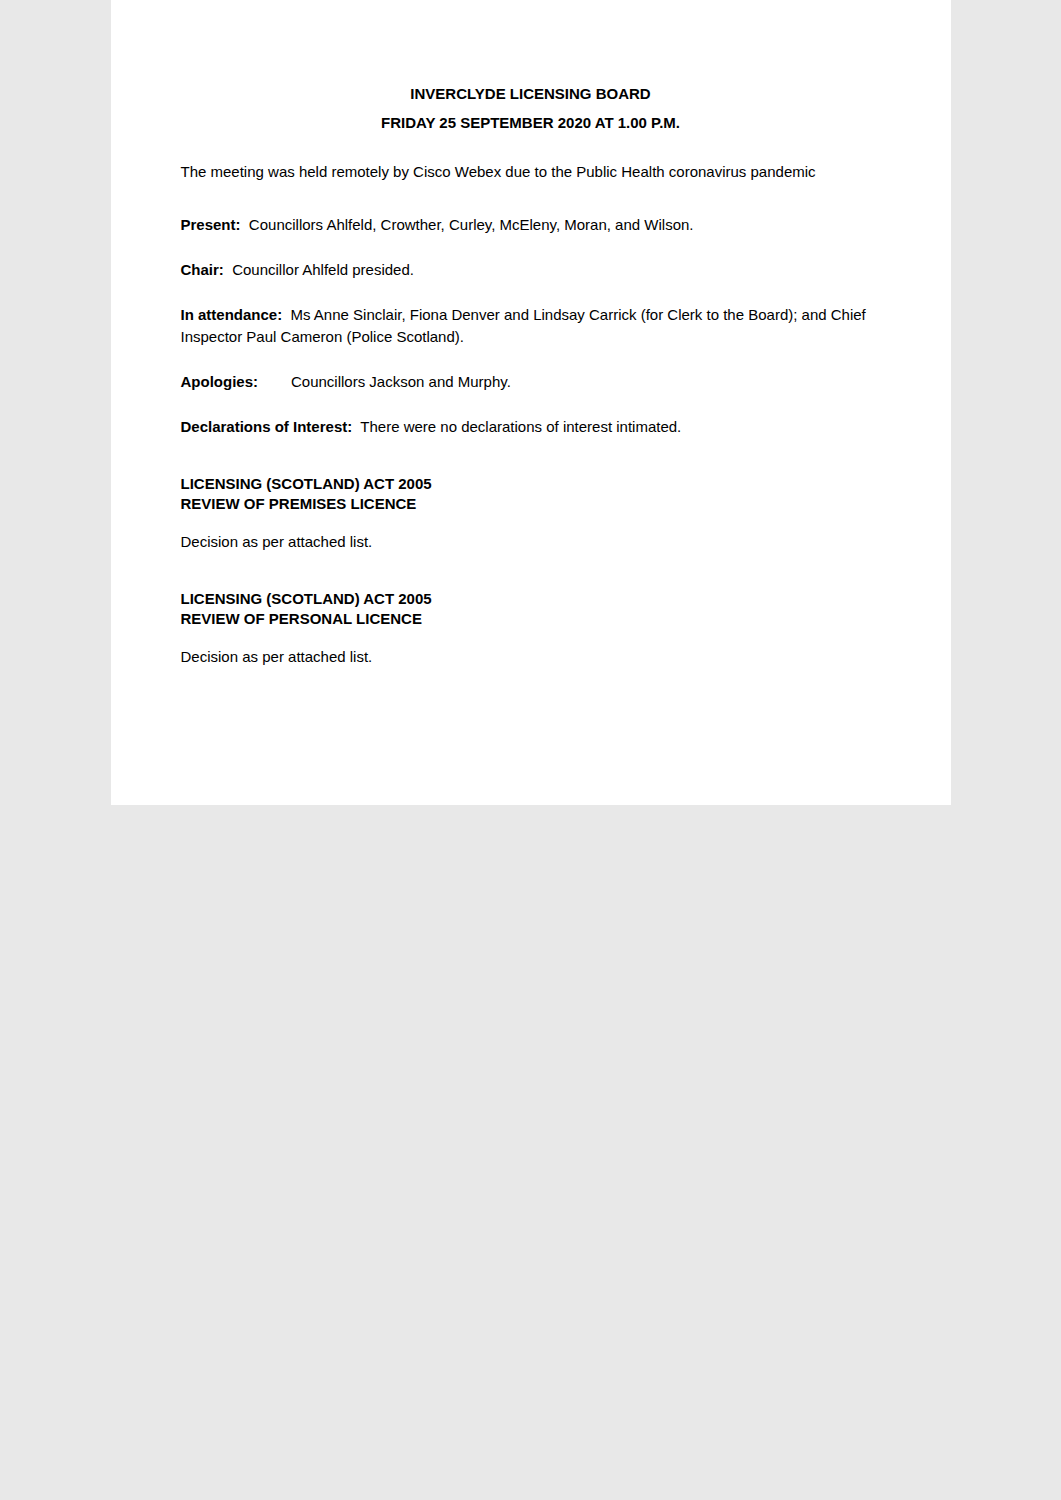INVERCLYDE LICENSING BOARDFRIDAY 25 SEPTEMBER 2020 AT 1.00 P.M.
The meeting was held remotely by Cisco Webex due to the Public Health coronavirus pandemic
Present: Councillors Ahlfeld, Crowther, Curley, McEleny, Moran, and Wilson.
Chair: Councillor Ahlfeld presided.
In attendance: Ms Anne Sinclair, Fiona Denver and Lindsay Carrick (for Clerk to the Board); and Chief Inspector Paul Cameron (Police Scotland).
Apologies: Councillors Jackson and Murphy.
Declarations of Interest: There were no declarations of interest intimated.
LICENSING (SCOTLAND) ACT 2005REVIEW OF PREMISES LICENCE
Decision as per attached list.
LICENSING (SCOTLAND) ACT 2005REVIEW OF PERSONAL LICENCE
Decision as per attached list.